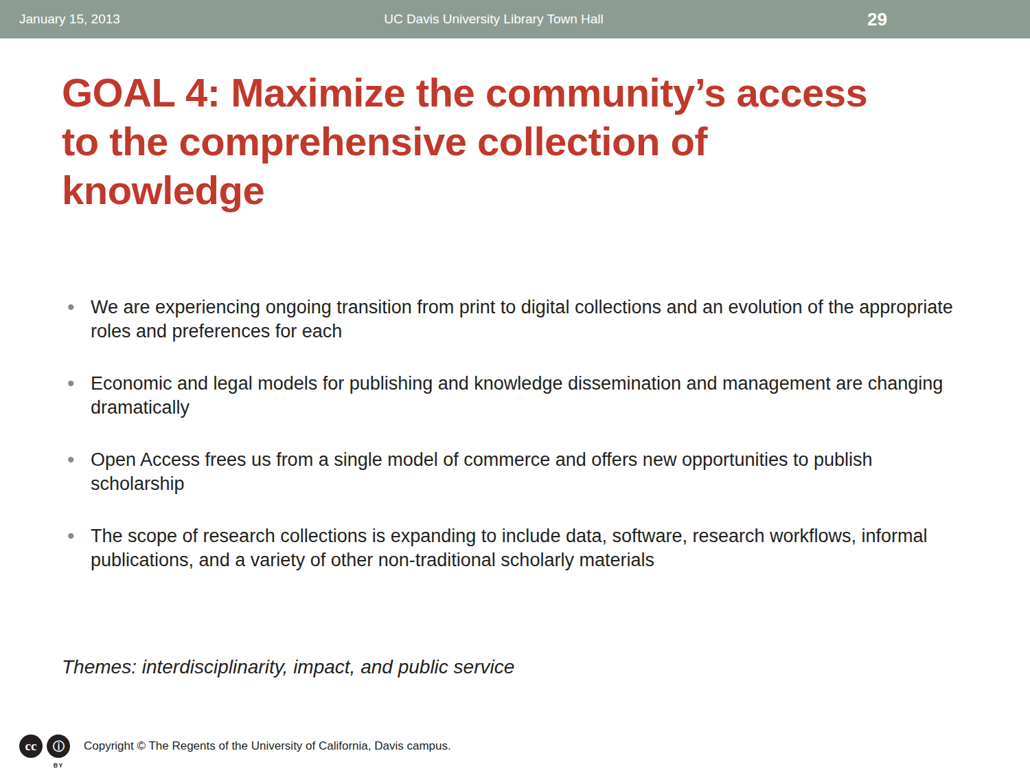January 15, 2013 UC Davis University Library Town Hall 29
GOAL 4: Maximize the community’s access to the comprehensive collection of knowledge
We are experiencing ongoing transition from print to digital collections and an evolution of the appropriate roles and preferences for each
Economic and legal models for publishing and knowledge dissemination and management are changing dramatically
Open Access frees us from a single model of commerce and offers new opportunities to publish scholarship
The scope of research collections is expanding to include data, software, research workflows, informal publications, and a variety of other non-traditional scholarly materials
Themes: interdisciplinarity, impact, and public service
cc ⓘBY Copyright © The Regents of the University of California, Davis campus.